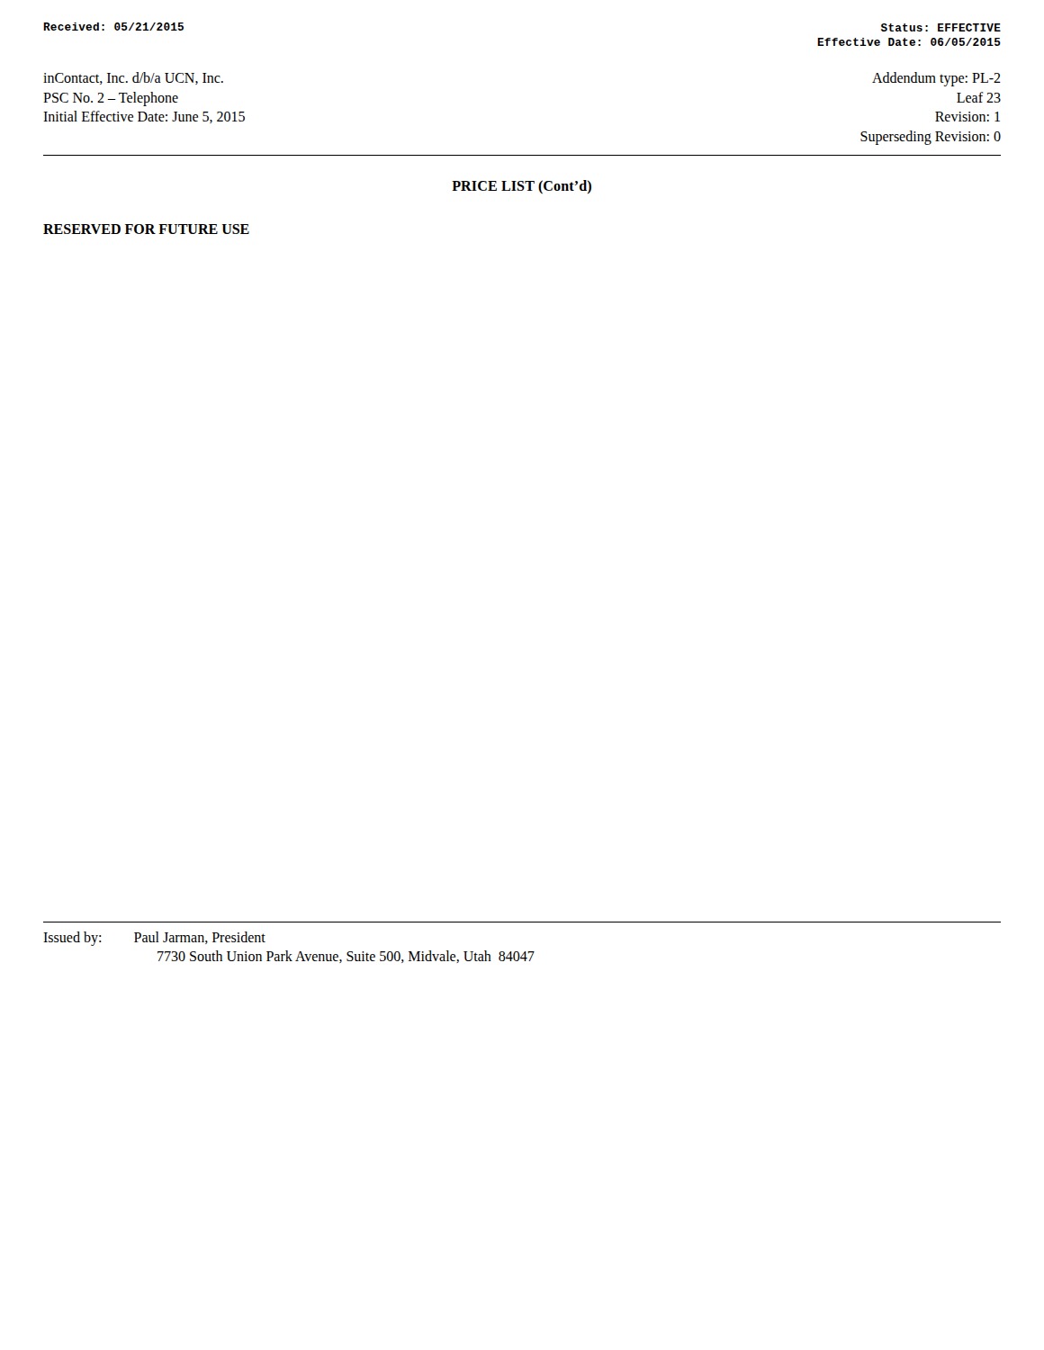Received: 05/21/2015
Status: EFFECTIVE
Effective Date: 06/05/2015
inContact, Inc. d/b/a UCN, Inc.
PSC No. 2 – Telephone
Initial Effective Date: June 5, 2015
Addendum type: PL-2
Leaf 23
Revision: 1
Superseding Revision: 0
PRICE LIST (Cont’d)
RESERVED FOR FUTURE USE
Issued by:
Paul Jarman, President
7730 South Union Park Avenue, Suite 500, Midvale, Utah 84047